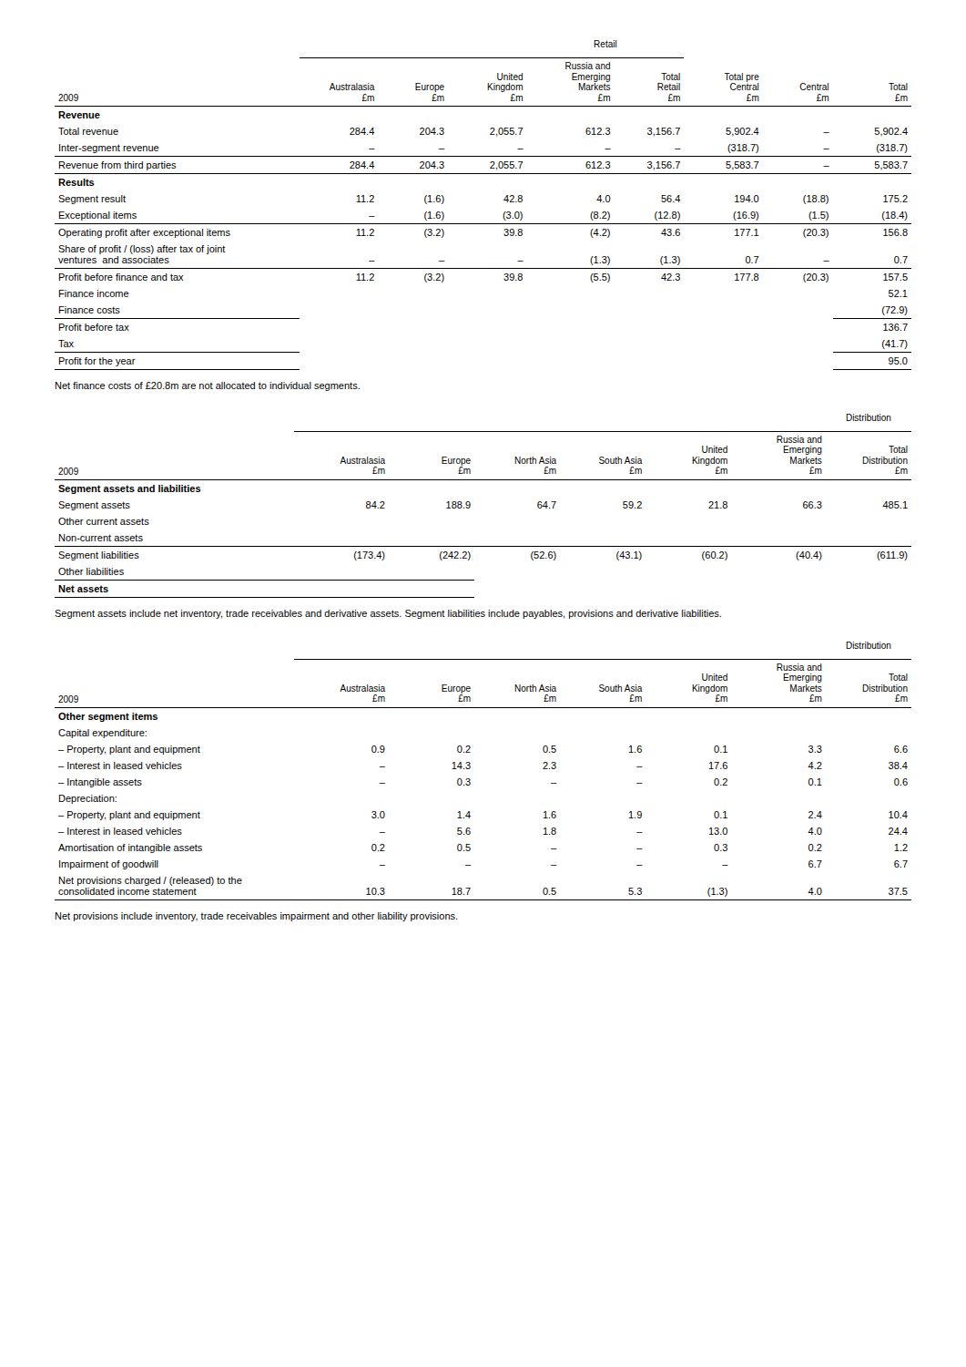| | | | | Retail | | | |
| --- | --- | --- | --- | --- | --- | --- | --- |
| 2009 | Australasia £m | Europe £m | United Kingdom £m | Russia and Emerging Markets £m | Total Retail £m | Total pre Central £m | Central £m | Total £m |
| Revenue | | | | | | | | |
| Total revenue | 284.4 | 204.3 | 2,055.7 | 612.3 | 3,156.7 | 5,902.4 | – | 5,902.4 |
| Inter-segment revenue | – | – | – | – | – | (318.7) | – | (318.7) |
| Revenue from third parties | 284.4 | 204.3 | 2,055.7 | 612.3 | 3,156.7 | 5,583.7 | – | 5,583.7 |
| Results | | | | | | | | |
| Segment result | 11.2 | (1.6) | 42.8 | 4.0 | 56.4 | 194.0 | (18.8) | 175.2 |
| Exceptional items | – | (1.6) | (3.0) | (8.2) | (12.8) | (16.9) | (1.5) | (18.4) |
| Operating profit after exceptional items | 11.2 | (3.2) | 39.8 | (4.2) | 43.6 | 177.1 | (20.3) | 156.8 |
| Share of profit / (loss) after tax of joint ventures and associates | – | – | – | (1.3) | (1.3) | 0.7 | – | 0.7 |
| Profit before finance and tax | 11.2 | (3.2) | 39.8 | (5.5) | 42.3 | 177.8 | (20.3) | 157.5 |
| Finance income | | | | | | | | 52.1 |
| Finance costs | | | | | | | | (72.9) |
| Profit before tax | | | | | | | | 136.7 |
| Tax | | | | | | | | (41.7) |
| Profit for the year | | | | | | | | 95.0 |
Net finance costs of £20.8m are not allocated to individual segments.
| | | | | | | | Distribution |
| --- | --- | --- | --- | --- | --- | --- | --- |
| 2009 | Australasia £m | Europe £m | North Asia £m | South Asia £m | United Kingdom £m | Russia and Emerging Markets £m | Total Distribution £m |
| Segment assets and liabilities | | | | | | | |
| Segment assets | 84.2 | 188.9 | 64.7 | 59.2 | 21.8 | 66.3 | 485.1 |
| Other current assets | | | | | | | |
| Non-current assets | | | | | | | |
| Segment liabilities | (173.4) | (242.2) | (52.6) | (43.1) | (60.2) | (40.4) | (611.9) |
| Other liabilities | | | | | | | |
| Net assets | | | | | | | |
Segment assets include net inventory, trade receivables and derivative assets. Segment liabilities include payables, provisions and derivative liabilities.
| | | | | | | | Distribution |
| --- | --- | --- | --- | --- | --- | --- | --- |
| 2009 | Australasia £m | Europe £m | North Asia £m | South Asia £m | United Kingdom £m | Russia and Emerging Markets £m | Total Distribution £m |
| Other segment items | | | | | | | |
| Capital expenditure: | | | | | | | |
| – Property, plant and equipment | 0.9 | 0.2 | 0.5 | 1.6 | 0.1 | 3.3 | 6.6 |
| – Interest in leased vehicles | – | 14.3 | 2.3 | – | 17.6 | 4.2 | 38.4 |
| – Intangible assets | – | 0.3 | – | – | 0.2 | 0.1 | 0.6 |
| Depreciation: | | | | | | | |
| – Property, plant and equipment | 3.0 | 1.4 | 1.6 | 1.9 | 0.1 | 2.4 | 10.4 |
| – Interest in leased vehicles | – | 5.6 | 1.8 | – | 13.0 | 4.0 | 24.4 |
| Amortisation of intangible assets | 0.2 | 0.5 | – | – | 0.3 | 0.2 | 1.2 |
| Impairment of goodwill | – | – | – | – | – | 6.7 | 6.7 |
| Net provisions charged / (released) to the consolidated income statement | 10.3 | 18.7 | 0.5 | 5.3 | (1.3) | 4.0 | 37.5 |
Net provisions include inventory, trade receivables impairment and other liability provisions.